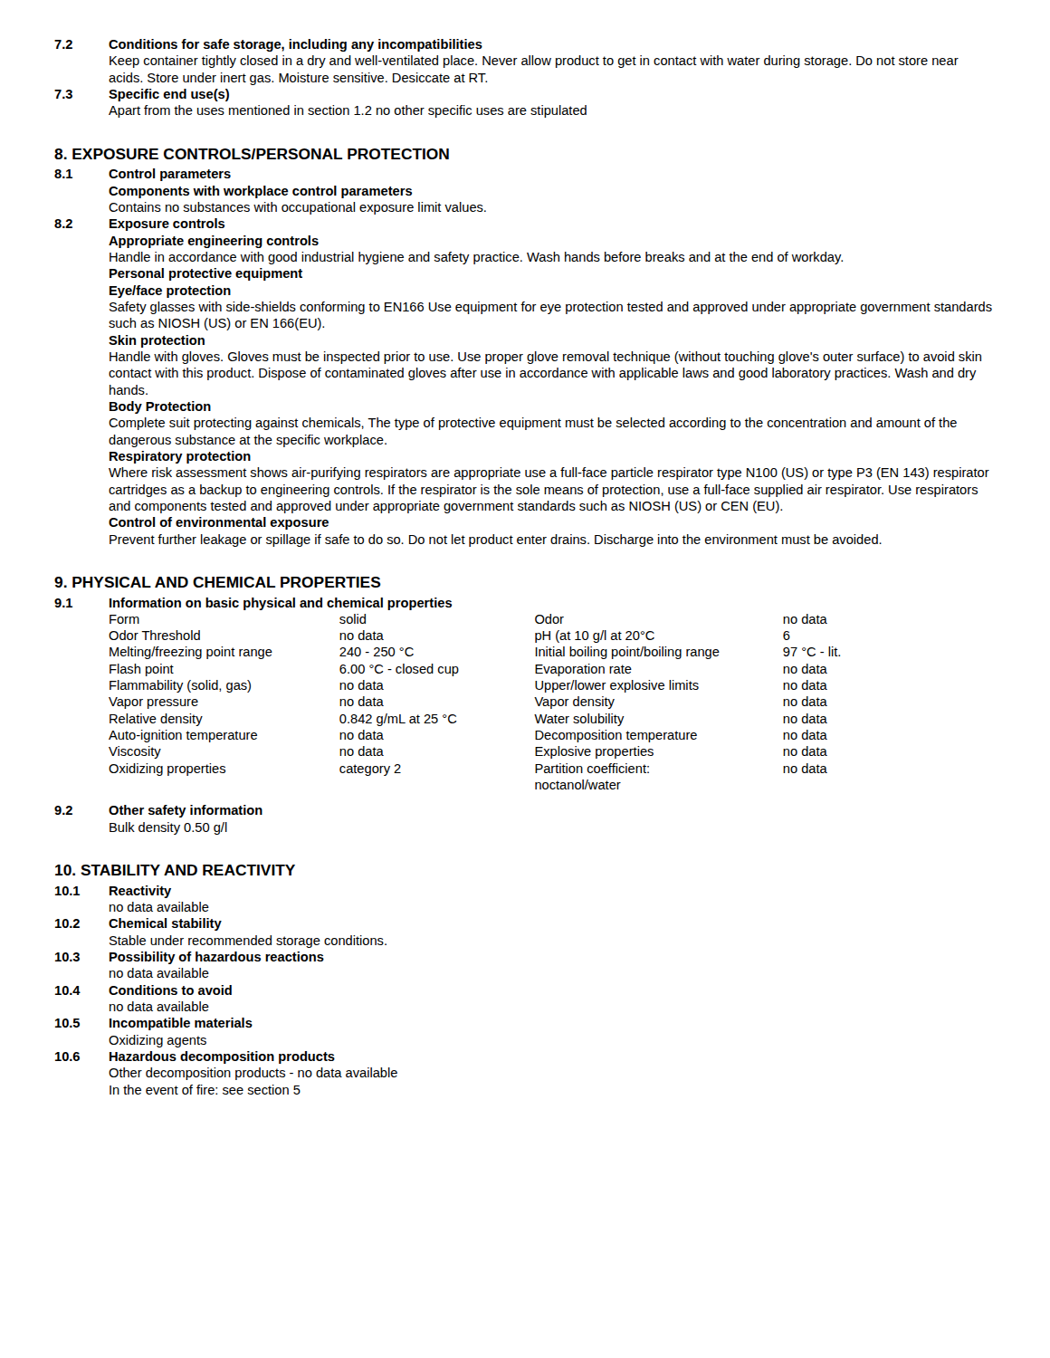7.2
Conditions for safe storage, including any incompatibilities
Keep container tightly closed in a dry and well-ventilated place. Never allow product to get in contact with water during storage. Do not store near acids. Store under inert gas. Moisture sensitive. Desiccate at RT.
7.3
Specific end use(s)
Apart from the uses mentioned in section 1.2 no other specific uses are stipulated
8. EXPOSURE CONTROLS/PERSONAL PROTECTION
8.1
Control parameters
Components with workplace control parameters
Contains no substances with occupational exposure limit values.
8.2
Exposure controls
Appropriate engineering controls
Handle in accordance with good industrial hygiene and safety practice. Wash hands before breaks and at the end of workday.
Personal protective equipment
Eye/face protection
Safety glasses with side-shields conforming to EN166 Use equipment for eye protection tested and approved under appropriate government standards such as NIOSH (US) or EN 166(EU).
Skin protection
Handle with gloves. Gloves must be inspected prior to use. Use proper glove removal technique (without touching glove's outer surface) to avoid skin contact with this product. Dispose of contaminated gloves after use in accordance with applicable laws and good laboratory practices. Wash and dry hands.
Body Protection
Complete suit protecting against chemicals, The type of protective equipment must be selected according to the concentration and amount of the dangerous substance at the specific workplace.
Respiratory protection
Where risk assessment shows air-purifying respirators are appropriate use a full-face particle respirator type N100 (US) or type P3 (EN 143) respirator cartridges as a backup to engineering controls. If the respirator is the sole means of protection, use a full-face supplied air respirator. Use respirators and components tested and approved under appropriate government standards such as NIOSH (US) or CEN (EU).
Control of environmental exposure
Prevent further leakage or spillage if safe to do so. Do not let product enter drains. Discharge into the environment must be avoided.
9. PHYSICAL AND CHEMICAL PROPERTIES
9.1
Information on basic physical and chemical properties
| Form | solid | Odor | no data |
| Odor Threshold | no data | pH (at 10 g/l at 20°C | 6 |
| Melting/freezing point range | 240 - 250 °C | Initial boiling point/boiling range | 97 °C - lit. |
| Flash point | 6.00 °C - closed cup | Evaporation rate | no data |
| Flammability (solid, gas) | no data | Upper/lower explosive limits | no data |
| Vapor pressure | no data | Vapor density | no data |
| Relative density | 0.842 g/mL at 25 °C | Water solubility | no data |
| Auto-ignition temperature | no data | Decomposition temperature | no data |
| Viscosity | no data | Explosive properties | no data |
| Oxidizing properties | category 2 | Partition coefficient: noctanol/water | no data |
9.2
Other safety information
Bulk density 0.50 g/l
10. STABILITY AND REACTIVITY
10.1
Reactivity
no data available
10.2
Chemical stability
Stable under recommended storage conditions.
10.3
Possibility of hazardous reactions
no data available
10.4
Conditions to avoid
no data available
10.5
Incompatible materials
Oxidizing agents
10.6
Hazardous decomposition products
Other decomposition products - no data available
In the event of fire: see section 5